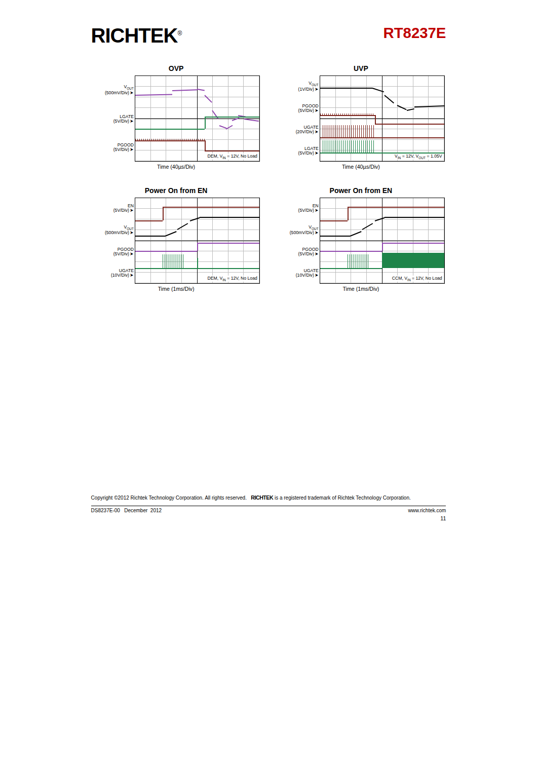RICHTEK®
RT8237E
OVP
VOUT
(500mV/Div)➤
LGATE
(5V/Div)➤
PGOOD
(5V/Div)➤
DEM, VIN = 12V, No Load
Time (40µs/Div)
UVP
VOUT
(1V/Div)➤
PGOOD
(5V/Div)➤
UGATE
(20V/Div)➤
LGATE
(5V/Div)➤
VIN = 12V, VOUT = 1.05V
Time (40µs/Div)
Power On from EN
EN
(5V/Div)➤
VOUT
(500mV/Div)➤
PGOOD
(5V/Div)➤
UGATE
(10V/Div)➤
DEM, VIN = 12V, No Load
Time (1ms/Div)
Power On from EN
EN
(5V/Div)➤
VOUT
(500mV/Div)➤
PGOOD
(5V/Div)➤
UGATE
(10V/Div)➤
CCM, VIN = 12V, No Load
Time (1ms/Div)
Copyright ©2012 Richtek Technology Corporation. All rights reserved. RICHTEK is a registered trademark of Richtek Technology Corporation.
DS8237E-00 December 2012
www.richtek.com
11